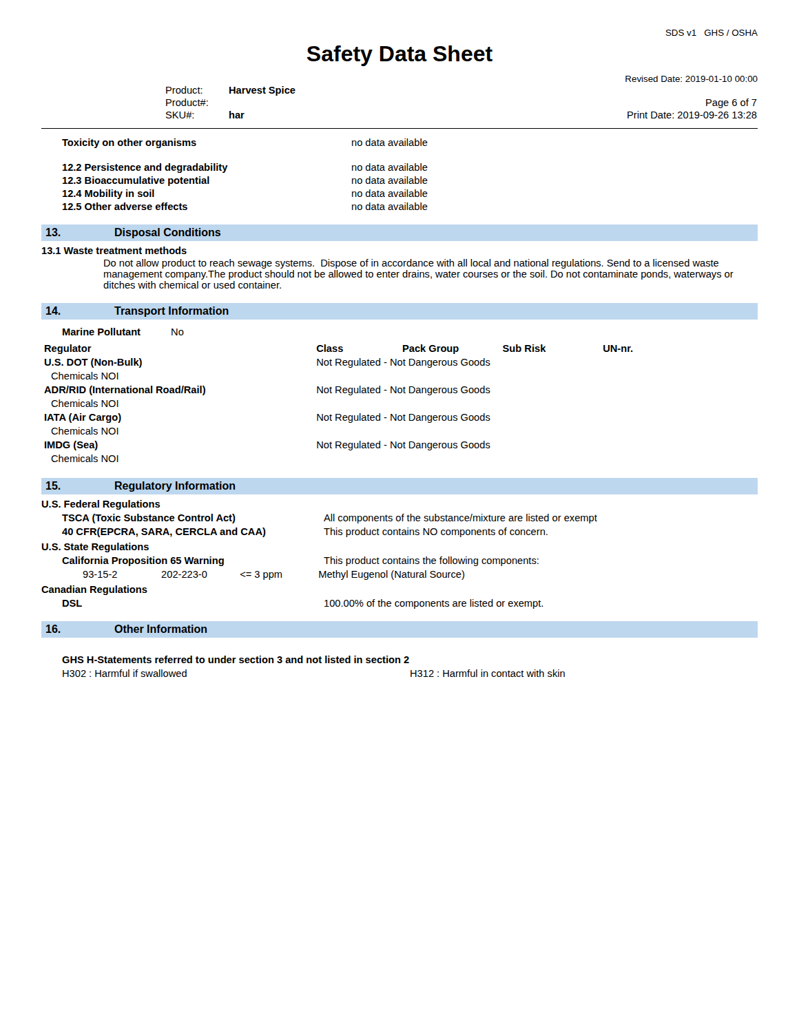SDS v1 GHS / OSHA
Safety Data Sheet
Revised Date: 2019-01-10 00:00
| Product: | Harvest Spice | |
| Product#: | | Page 6 of 7 |
| SKU#: | har | Print Date: 2019-09-26 13:28 |
Toxicity on other organisms
no data available
12.2 Persistence and degradability
no data available
12.3 Bioaccumulative potential
no data available
12.4 Mobility in soil
no data available
12.5 Other adverse effects
no data available
13. Disposal Conditions
13.1 Waste treatment methods
Do not allow product to reach sewage systems. Dispose of in accordance with all local and national regulations. Send to a licensed waste management company.The product should not be allowed to enter drains, water courses or the soil. Do not contaminate ponds, waterways or ditches with chemical or used container.
14. Transport Information
Marine Pollutant No
| Regulator | Class | Pack Group | Sub Risk | UN-nr. |
| --- | --- | --- | --- | --- |
| U.S. DOT (Non-Bulk) | Not Regulated - Not Dangerous Goods |
| Chemicals NOI | |
| ADR/RID (International Road/Rail) | Not Regulated - Not Dangerous Goods |
| Chemicals NOI | |
| IATA (Air Cargo) | Not Regulated - Not Dangerous Goods |
| Chemicals NOI | |
| IMDG (Sea) | Not Regulated - Not Dangerous Goods |
| Chemicals NOI | |
15. Regulatory Information
U.S. Federal Regulations
TSCA (Toxic Substance Control Act)
All components of the substance/mixture are listed or exempt
40 CFR(EPCRA, SARA, CERCLA and CAA)
This product contains NO components of concern.
U.S. State Regulations
California Proposition 65 Warning
This product contains the following components:
93-15-2 202-223-0 <= 3 ppm Methyl Eugenol (Natural Source)
Canadian Regulations
DSL
100.00% of the components are listed or exempt.
16. Other Information
GHS H-Statements referred to under section 3 and not listed in section 2
H302 : Harmful if swallowed
H312 : Harmful in contact with skin